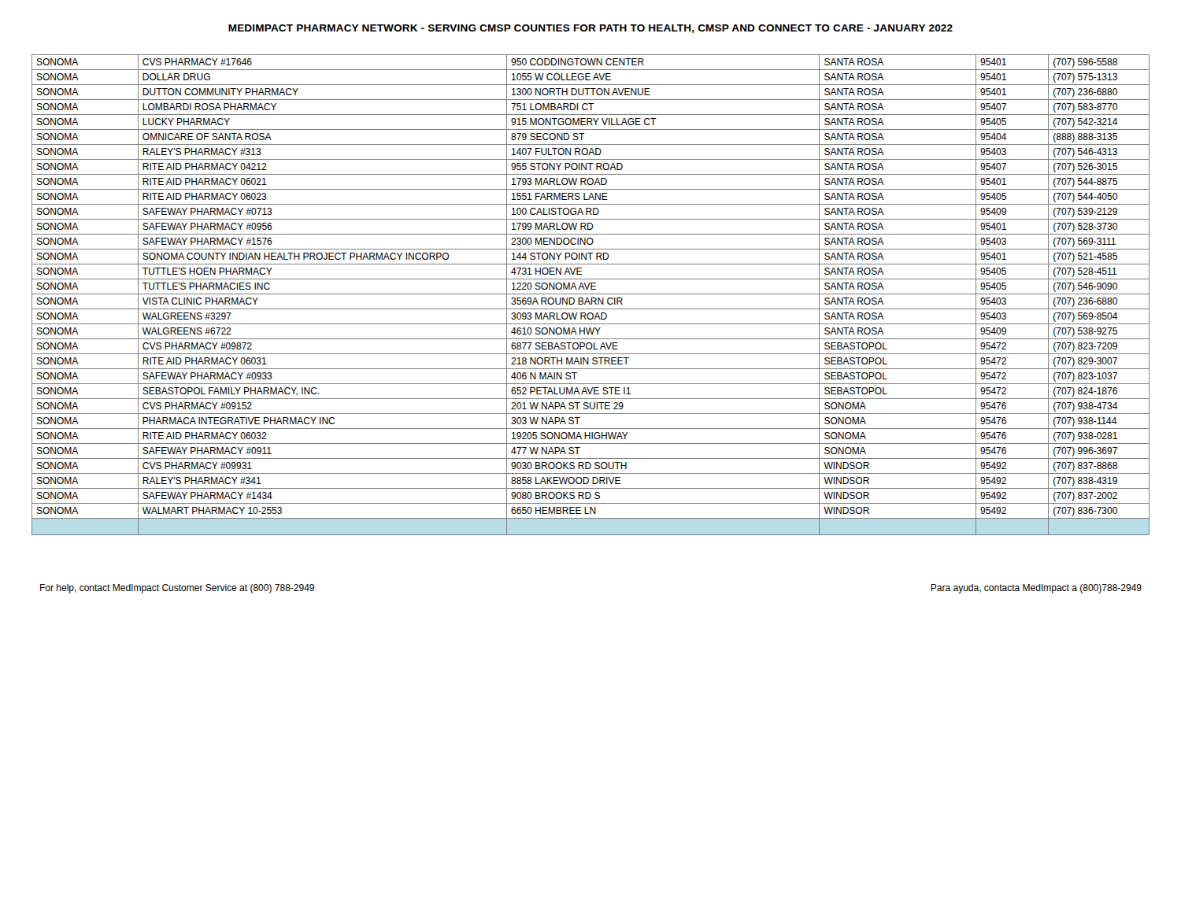MedImpact Pharmacy Network - Serving CMSP Counties for Path to Health, CMSP and Connect to Care - January 2022
| SONOMA | CVS PHARMACY #17646 | 950 CODDINGTOWN CENTER | SANTA ROSA | 95401 | (707) 596-5588 |
| SONOMA | DOLLAR DRUG | 1055 W COLLEGE AVE | SANTA ROSA | 95401 | (707) 575-1313 |
| SONOMA | DUTTON COMMUNITY PHARMACY | 1300 NORTH DUTTON AVENUE | SANTA ROSA | 95401 | (707) 236-6880 |
| SONOMA | LOMBARDI ROSA PHARMACY | 751 LOMBARDI CT | SANTA ROSA | 95407 | (707) 583-8770 |
| SONOMA | LUCKY PHARMACY | 915 MONTGOMERY VILLAGE CT | SANTA ROSA | 95405 | (707) 542-3214 |
| SONOMA | OMNICARE OF SANTA ROSA | 879 SECOND ST | SANTA ROSA | 95404 | (888) 888-3135 |
| SONOMA | RALEY'S PHARMACY #313 | 1407 FULTON ROAD | SANTA ROSA | 95403 | (707) 546-4313 |
| SONOMA | RITE AID PHARMACY 04212 | 955 STONY POINT ROAD | SANTA ROSA | 95407 | (707) 526-3015 |
| SONOMA | RITE AID PHARMACY 06021 | 1793 MARLOW ROAD | SANTA ROSA | 95401 | (707) 544-8875 |
| SONOMA | RITE AID PHARMACY 06023 | 1551 FARMERS LANE | SANTA ROSA | 95405 | (707) 544-4050 |
| SONOMA | SAFEWAY PHARMACY #0713 | 100 CALISTOGA RD | SANTA ROSA | 95409 | (707) 539-2129 |
| SONOMA | SAFEWAY PHARMACY #0956 | 1799 MARLOW RD | SANTA ROSA | 95401 | (707) 528-3730 |
| SONOMA | SAFEWAY PHARMACY #1576 | 2300 MENDOCINO | SANTA ROSA | 95403 | (707) 569-3111 |
| SONOMA | SONOMA COUNTY INDIAN HEALTH PROJECT PHARMACY INCORPO | 144 STONY POINT RD | SANTA ROSA | 95401 | (707) 521-4585 |
| SONOMA | TUTTLE'S HOEN PHARMACY | 4731 HOEN AVE | SANTA ROSA | 95405 | (707) 528-4511 |
| SONOMA | TUTTLE'S PHARMACIES INC | 1220 SONOMA AVE | SANTA ROSA | 95405 | (707) 546-9090 |
| SONOMA | VISTA CLINIC PHARMACY | 3569A ROUND BARN CIR | SANTA ROSA | 95403 | (707) 236-6880 |
| SONOMA | WALGREENS #3297 | 3093 MARLOW ROAD | SANTA ROSA | 95403 | (707) 569-8504 |
| SONOMA | WALGREENS #6722 | 4610 SONOMA HWY | SANTA ROSA | 95409 | (707) 538-9275 |
| SONOMA | CVS PHARMACY #09872 | 6877 SEBASTOPOL AVE | SEBASTOPOL | 95472 | (707) 823-7209 |
| SONOMA | RITE AID PHARMACY 06031 | 218 NORTH MAIN STREET | SEBASTOPOL | 95472 | (707) 829-3007 |
| SONOMA | SAFEWAY PHARMACY #0933 | 406 N MAIN ST | SEBASTOPOL | 95472 | (707) 823-1037 |
| SONOMA | SEBASTOPOL FAMILY PHARMACY, INC. | 652 PETALUMA AVE STE I1 | SEBASTOPOL | 95472 | (707) 824-1876 |
| SONOMA | CVS PHARMACY #09152 | 201 W NAPA ST SUITE 29 | SONOMA | 95476 | (707) 938-4734 |
| SONOMA | PHARMACA INTEGRATIVE PHARMACY INC | 303 W NAPA ST | SONOMA | 95476 | (707) 938-1144 |
| SONOMA | RITE AID PHARMACY 06032 | 19205 SONOMA HIGHWAY | SONOMA | 95476 | (707) 938-0281 |
| SONOMA | SAFEWAY PHARMACY #0911 | 477 W NAPA ST | SONOMA | 95476 | (707) 996-3697 |
| SONOMA | CVS PHARMACY #09931 | 9030 BROOKS RD SOUTH | WINDSOR | 95492 | (707) 837-8868 |
| SONOMA | RALEY'S PHARMACY #341 | 8858 LAKEWOOD DRIVE | WINDSOR | 95492 | (707) 838-4319 |
| SONOMA | SAFEWAY PHARMACY #1434 | 9080 BROOKS RD S | WINDSOR | 95492 | (707) 837-2002 |
| SONOMA | WALMART PHARMACY 10-2553 | 6650 HEMBREE LN | WINDSOR | 95492 | (707) 836-7300 |
For help, contact MedImpact Customer Service at (800) 788-2949 Para ayuda, contacta MedImpact a (800)788-2949